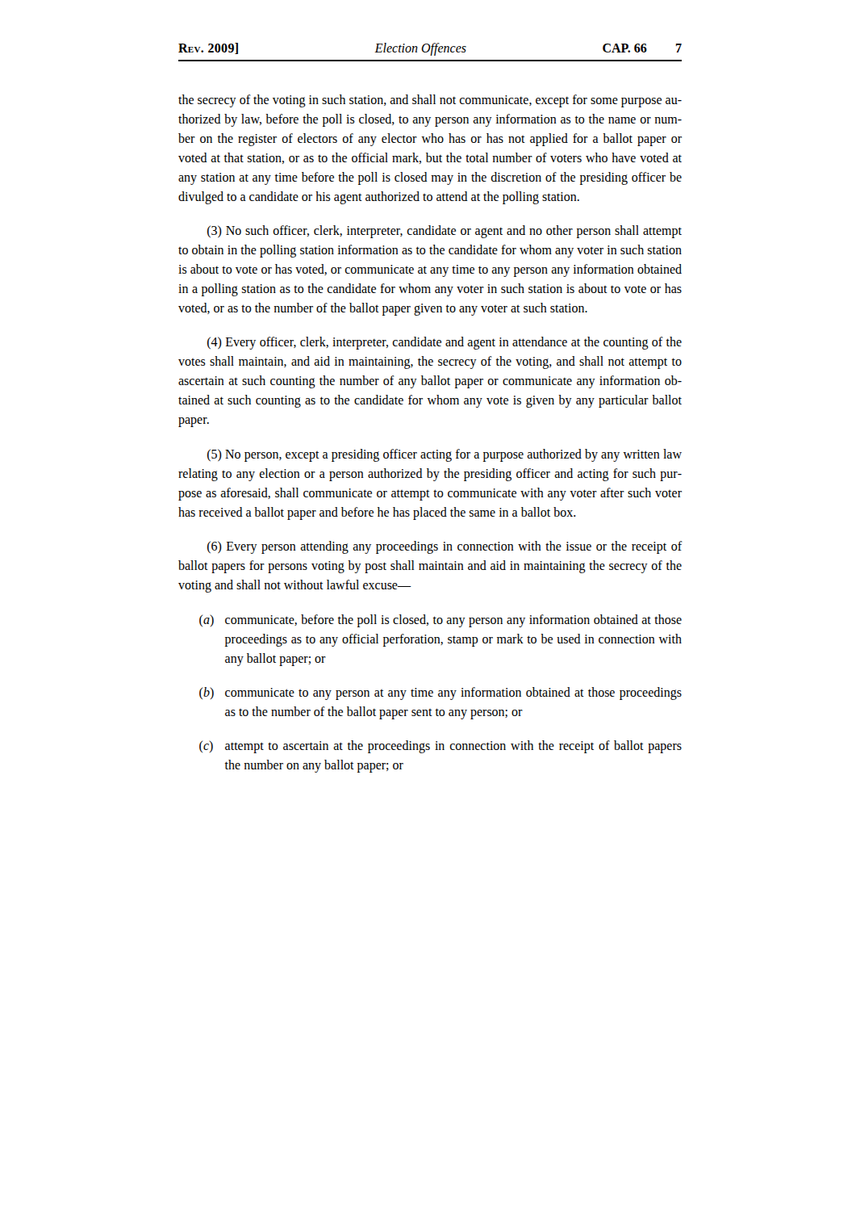Rev. 2009] Election Offences CAP. 66 7
the secrecy of the voting in such station, and shall not communicate, except for some purpose authorized by law, before the poll is closed, to any person any information as to the name or number on the register of electors of any elector who has or has not applied for a ballot paper or voted at that station, or as to the official mark, but the total number of voters who have voted at any station at any time before the poll is closed may in the discretion of the presiding officer be divulged to a candidate or his agent authorized to attend at the polling station.
(3) No such officer, clerk, interpreter, candidate or agent and no other person shall attempt to obtain in the polling station information as to the candidate for whom any voter in such station is about to vote or has voted, or communicate at any time to any person any information obtained in a polling station as to the candidate for whom any voter in such station is about to vote or has voted, or as to the number of the ballot paper given to any voter at such station.
(4) Every officer, clerk, interpreter, candidate and agent in attendance at the counting of the votes shall maintain, and aid in maintaining, the secrecy of the voting, and shall not attempt to ascertain at such counting the number of any ballot paper or communicate any information obtained at such counting as to the candidate for whom any vote is given by any particular ballot paper.
(5) No person, except a presiding officer acting for a purpose authorized by any written law relating to any election or a person authorized by the presiding officer and acting for such purpose as aforesaid, shall communicate or attempt to communicate with any voter after such voter has received a ballot paper and before he has placed the same in a ballot box.
(6) Every person attending any proceedings in connection with the issue or the receipt of ballot papers for persons voting by post shall maintain and aid in maintaining the secrecy of the voting and shall not without lawful excuse—
(a) communicate, before the poll is closed, to any person any information obtained at those proceedings as to any official perforation, stamp or mark to be used in connection with any ballot paper; or
(b) communicate to any person at any time any information obtained at those proceedings as to the number of the ballot paper sent to any person; or
(c) attempt to ascertain at the proceedings in connection with the receipt of ballot papers the number on any ballot paper; or